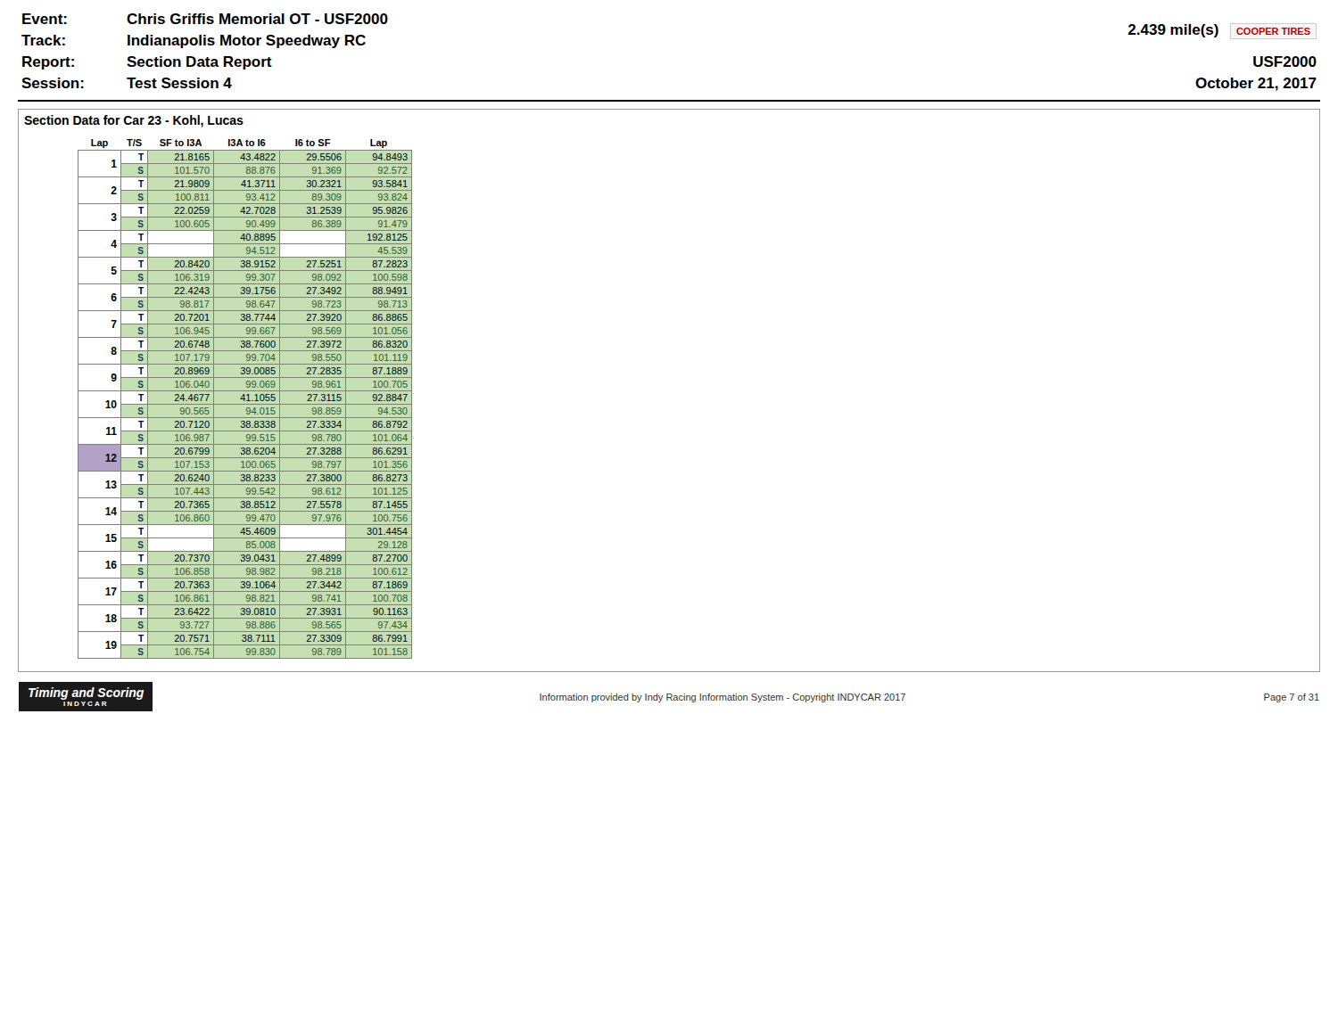| Event: | Chris Griffis Memorial OT - USF2000 | 2.439 mile(s) COOPER TIRES |
| Track: | Indianapolis Motor Speedway RC |
| Report: | Section Data Report | USF2000 |
| Session: | Test Session 4 | October 21, 2017 |
Section Data for Car 23 - Kohl, Lucas
| Lap | T/S | SF to I3A | I3A to I6 | I6 to SF | Lap |
| --- | --- | --- | --- | --- | --- |
| 1 | T | 21.8165 | 43.4822 | 29.5506 | 94.8493 |
| S | 101.570 | 88.876 | 91.369 | 92.572 |
| 2 | T | 21.9809 | 41.3711 | 30.2321 | 93.5841 |
| S | 100.811 | 93.412 | 89.309 | 93.824 |
| 3 | T | 22.0259 | 42.7028 | 31.2539 | 95.9826 |
| S | 100.605 | 90.499 | 86.389 | 91.479 |
| 4 | T | | 40.8895 | | 192.8125 |
| S | | 94.512 | | 45.539 |
| 5 | T | 20.8420 | 38.9152 | 27.5251 | 87.2823 |
| S | 106.319 | 99.307 | 98.092 | 100.598 |
| 6 | T | 22.4243 | 39.1756 | 27.3492 | 88.9491 |
| S | 98.817 | 98.647 | 98.723 | 98.713 |
| 7 | T | 20.7201 | 38.7744 | 27.3920 | 86.8865 |
| S | 106.945 | 99.667 | 98.569 | 101.056 |
| 8 | T | 20.6748 | 38.7600 | 27.3972 | 86.8320 |
| S | 107.179 | 99.704 | 98.550 | 101.119 |
| 9 | T | 20.8969 | 39.0085 | 27.2835 | 87.1889 |
| S | 106.040 | 99.069 | 98.961 | 100.705 |
| 10 | T | 24.4677 | 41.1055 | 27.3115 | 92.8847 |
| S | 90.565 | 94.015 | 98.859 | 94.530 |
| 11 | T | 20.7120 | 38.8338 | 27.3334 | 86.8792 |
| S | 106.987 | 99.515 | 98.780 | 101.064 |
| 12 | T | 20.6799 | 38.6204 | 27.3288 | 86.6291 |
| S | 107.153 | 100.065 | 98.797 | 101.356 |
| 13 | T | 20.6240 | 38.8233 | 27.3800 | 86.8273 |
| S | 107.443 | 99.542 | 98.612 | 101.125 |
| 14 | T | 20.7365 | 38.8512 | 27.5578 | 87.1455 |
| S | 106.860 | 99.470 | 97.976 | 100.756 |
| 15 | T | | 45.4609 | | 301.4454 |
| S | | 85.008 | | 29.128 |
| 16 | T | 20.7370 | 39.0431 | 27.4899 | 87.2700 |
| S | 106.858 | 98.982 | 98.218 | 100.612 |
| 17 | T | 20.7363 | 39.1064 | 27.3442 | 87.1869 |
| S | 106.861 | 98.821 | 98.741 | 100.708 |
| 18 | T | 23.6422 | 39.0810 | 27.3931 | 90.1163 |
| S | 93.727 | 98.886 | 98.565 | 97.434 |
| 19 | T | 20.7571 | 38.7111 | 27.3309 | 86.7991 |
| S | 106.754 | 99.830 | 98.789 | 101.158 |
| Timing and Scoring INDYCAR | Information provided by Indy Racing Information System - Copyright INDYCAR 2017 | Page 7 of 31 |